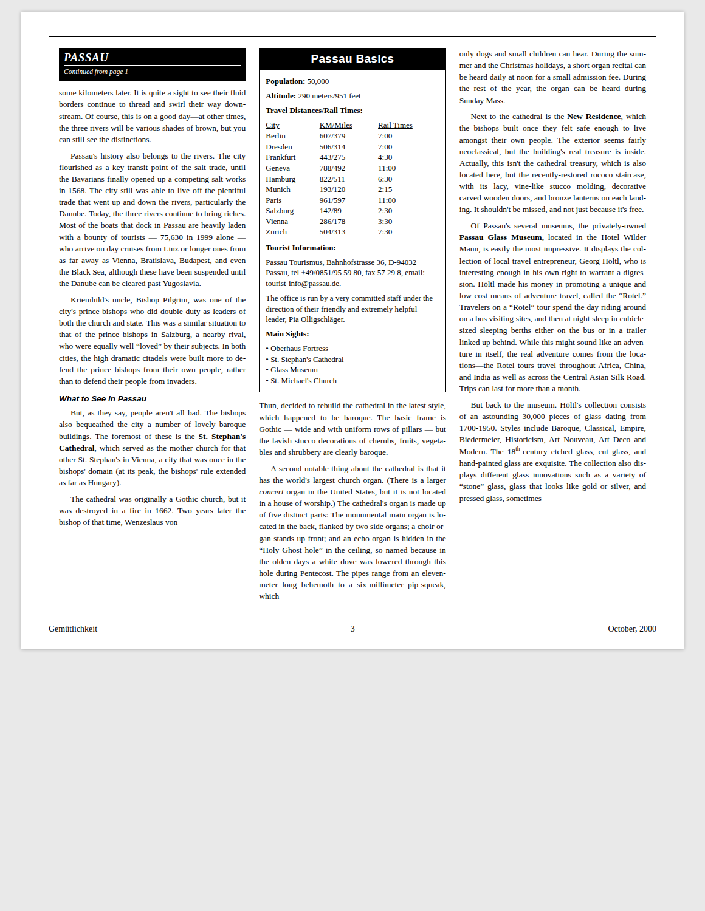PASSAU
Continued from page 1
some kilometers later. It is quite a sight to see their fluid borders continue to thread and swirl their way downstream. Of course, this is on a good day—at other times, the three rivers will be various shades of brown, but you can still see the distinctions.
Passau's history also belongs to the rivers. The city flourished as a key transit point of the salt trade, until the Bavarians finally opened up a competing salt works in 1568. The city still was able to live off the plentiful trade that went up and down the rivers, particularly the Danube. Today, the three rivers continue to bring riches. Most of the boats that dock in Passau are heavily laden with a bounty of tourists — 75,630 in 1999 alone — who arrive on day cruises from Linz or longer ones from as far away as Vienna, Bratislava, Budapest, and even the Black Sea, although these have been suspended until the Danube can be cleared past Yugoslavia.
Kriemhild's uncle, Bishop Pilgrim, was one of the city's prince bishops who did double duty as leaders of both the church and state. This was a similar situation to that of the prince bishops in Salzburg, a nearby rival, who were equally well “loved” by their subjects. In both cities, the high dramatic citadels were built more to defend the prince bishops from their own people, rather than to defend their people from invaders.
What to See in Passau
But, as they say, people aren't all bad. The bishops also bequeathed the city a number of lovely baroque buildings. The foremost of these is the St. Stephan's Cathedral, which served as the mother church for that other St. Stephan's in Vienna, a city that was once in the bishops' domain (at its peak, the bishops' rule extended as far as Hungary).
The cathedral was originally a Gothic church, but it was destroyed in a fire in 1662. Two years later the bishop of that time, Wenzeslaus von
Passau Basics
Population: 50,000
Altitude: 290 meters/951 feet
Travel Distances/Rail Times:
| City | KM/Miles | Rail Times |
| --- | --- | --- |
| Berlin | 607/379 | 7:00 |
| Dresden | 506/314 | 7:00 |
| Frankfurt | 443/275 | 4:30 |
| Geneva | 788/492 | 11:00 |
| Hamburg | 822/511 | 6:30 |
| Munich | 193/120 | 2:15 |
| Paris | 961/597 | 11:00 |
| Salzburg | 142/89 | 2:30 |
| Vienna | 286/178 | 3:30 |
| Zürich | 504/313 | 7:30 |
Tourist Information:
Passau Tourismus, Bahnhofstrasse 36, D-94032 Passau, tel +49/0851/95 59 80, fax 57 29 8, email: tourist-info@passau.de.
The office is run by a very committed staff under the direction of their friendly and extremely helpful leader, Pia Olligschläger.
Main Sights:
Oberhaus Fortress
St. Stephan's Cathedral
Glass Museum
St. Michael's Church
Thun, decided to rebuild the cathedral in the latest style, which happened to be baroque. The basic frame is Gothic — wide and with uniform rows of pillars — but the lavish stucco decorations of cherubs, fruits, vegetables and shrubbery are clearly baroque.
A second notable thing about the cathedral is that it has the world's largest church organ. (There is a larger concert organ in the United States, but it is not located in a house of worship.) The cathedral's organ is made up of five distinct parts: The monumental main organ is located in the back, flanked by two side organs; a choir organ stands up front; and an echo organ is hidden in the “Holy Ghost hole” in the ceiling, so named because in the olden days a white dove was lowered through this hole during Pentecost. The pipes range from an eleven-meter long behemoth to a six-millimeter pip-squeak, which
only dogs and small children can hear. During the summer and the Christmas holidays, a short organ recital can be heard daily at noon for a small admission fee. During the rest of the year, the organ can be heard during Sunday Mass.
Next to the cathedral is the New Residence, which the bishops built once they felt safe enough to live amongst their own people. The exterior seems fairly neoclassical, but the building's real treasure is inside. Actually, this isn't the cathedral treasury, which is also located here, but the recently-restored rococo staircase, with its lacy, vine-like stucco molding, decorative carved wooden doors, and bronze lanterns on each landing. It shouldn't be missed, and not just because it's free.
Of Passau's several museums, the privately-owned Passau Glass Museum, located in the Hotel Wilder Mann, is easily the most impressive. It displays the collection of local travel entrepreneur, Georg Höltl, who is interesting enough in his own right to warrant a digression. Höltl made his money in promoting a unique and low-cost means of adventure travel, called the “Rotel.” Travelers on a “Rotel” tour spend the day riding around on a bus visiting sites, and then at night sleep in cubicle-sized sleeping berths either on the bus or in a trailer linked up behind. While this might sound like an adventure in itself, the real adventure comes from the locations—the Rotel tours travel throughout Africa, China, and India as well as across the Central Asian Silk Road. Trips can last for more than a month.
But back to the museum. Höltl's collection consists of an astounding 30,000 pieces of glass dating from 1700-1950. Styles include Baroque, Classical, Empire, Biedermeier, Historicism, Art Nouveau, Art Deco and Modern. The 18th-century etched glass, cut glass, and hand-painted glass are exquisite. The collection also displays different glass innovations such as a variety of “stone” glass, glass that looks like gold or silver, and pressed glass, sometimes
Gemütlichkeit
3
October, 2000